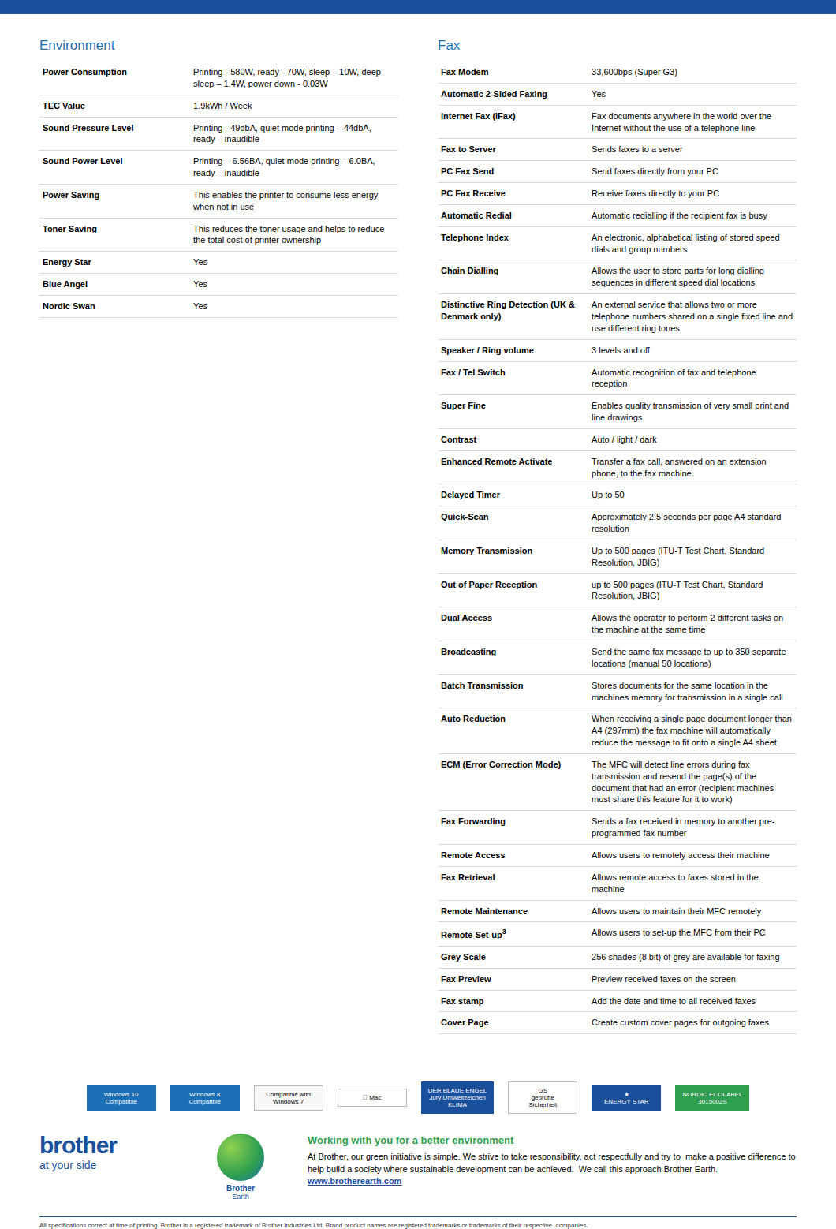Environment
| Power Consumption | Printing - 580W, ready - 70W, sleep – 10W, deep sleep – 1.4W, power down - 0.03W |
| TEC Value | 1.9kWh / Week |
| Sound Pressure Level | Printing - 49dbA, quiet mode printing – 44dbA, ready – inaudible |
| Sound Power Level | Printing – 6.56BA, quiet mode printing – 6.0BA, ready – inaudible |
| Power Saving | This enables the printer to consume less energy when not in use |
| Toner Saving | This reduces the toner usage and helps to reduce the total cost of printer ownership |
| Energy Star | Yes |
| Blue Angel | Yes |
| Nordic Swan | Yes |
Fax
| Fax Modem | 33,600bps (Super G3) |
| Automatic 2-Sided Faxing | Yes |
| Internet Fax (iFax) | Fax documents anywhere in the world over the Internet without the use of a telephone line |
| Fax to Server | Sends faxes to a server |
| PC Fax Send | Send faxes directly from your PC |
| PC Fax Receive | Receive faxes directly to your PC |
| Automatic Redial | Automatic redialling if the recipient fax is busy |
| Telephone Index | An electronic, alphabetical listing of stored speed dials and group numbers |
| Chain Dialling | Allows the user to store parts for long dialling sequences in different speed dial locations |
| Distinctive Ring Detection (UK & Denmark only) | An external service that allows two or more telephone numbers shared on a single fixed line and use different ring tones |
| Speaker / Ring volume | 3 levels and off |
| Fax / Tel Switch | Automatic recognition of fax and telephone reception |
| Super Fine | Enables quality transmission of very small print and line drawings |
| Contrast | Auto / light / dark |
| Enhanced Remote Activate | Transfer a fax call, answered on an extension phone, to the fax machine |
| Delayed Timer | Up to 50 |
| Quick-Scan | Approximately 2.5 seconds per page A4 standard resolution |
| Memory Transmission | Up to 500 pages (ITU-T Test Chart, Standard Resolution, JBIG) |
| Out of Paper Reception | up to 500 pages (ITU-T Test Chart, Standard Resolution, JBIG) |
| Dual Access | Allows the operator to perform 2 different tasks on the machine at the same time |
| Broadcasting | Send the same fax message to up to 350 separate locations (manual 50 locations) |
| Batch Transmission | Stores documents for the same location in the machines memory for transmission in a single call |
| Auto Reduction | When receiving a single page document longer than A4 (297mm) the fax machine will automatically reduce the message to fit onto a single A4 sheet |
| ECM (Error Correction Mode) | The MFC will detect line errors during fax transmission and resend the page(s) of the document that had an error (recipient machines must share this feature for it to work) |
| Fax Forwarding | Sends a fax received in memory to another pre-programmed fax number |
| Remote Access | Allows users to remotely access their machine |
| Fax Retrieval | Allows remote access to faxes stored in the machine |
| Remote Maintenance | Allows users to maintain their MFC remotely |
| Remote Set-up 3 | Allows users to set-up the MFC from their PC |
| Grey Scale | 256 shades (8 bit) of grey are available for faxing |
| Fax Preview | Preview received faxes on the screen |
| Fax stamp | Add the date and time to all received faxes |
| Cover Page | Create custom cover pages for outgoing faxes |
Windows 10
Compatible
Windows 8
Compatible
Compatible with
Windows 7
 Mac
DER BLAUE ENGEL
Jury Umweltzeichen
KLIMA
GS
geprüfte
Sicherheit
★
ENERGY STAR
NORDIC ECOLABEL
3015002S
brother
at your side
Brother Earth
Working with you for a better environment
At Brother, our green initiative is simple. We strive to take responsibility, act respectfully and try to make a positive difference to help build a society where sustainable development can be achieved. We call this approach Brother Earth.
www.brotherearth.com
All specifications correct at time of printing. Brother is a registered trademark of Brother Industries Ltd. Brand product names are registered trademarks or trademarks of their respective companies.